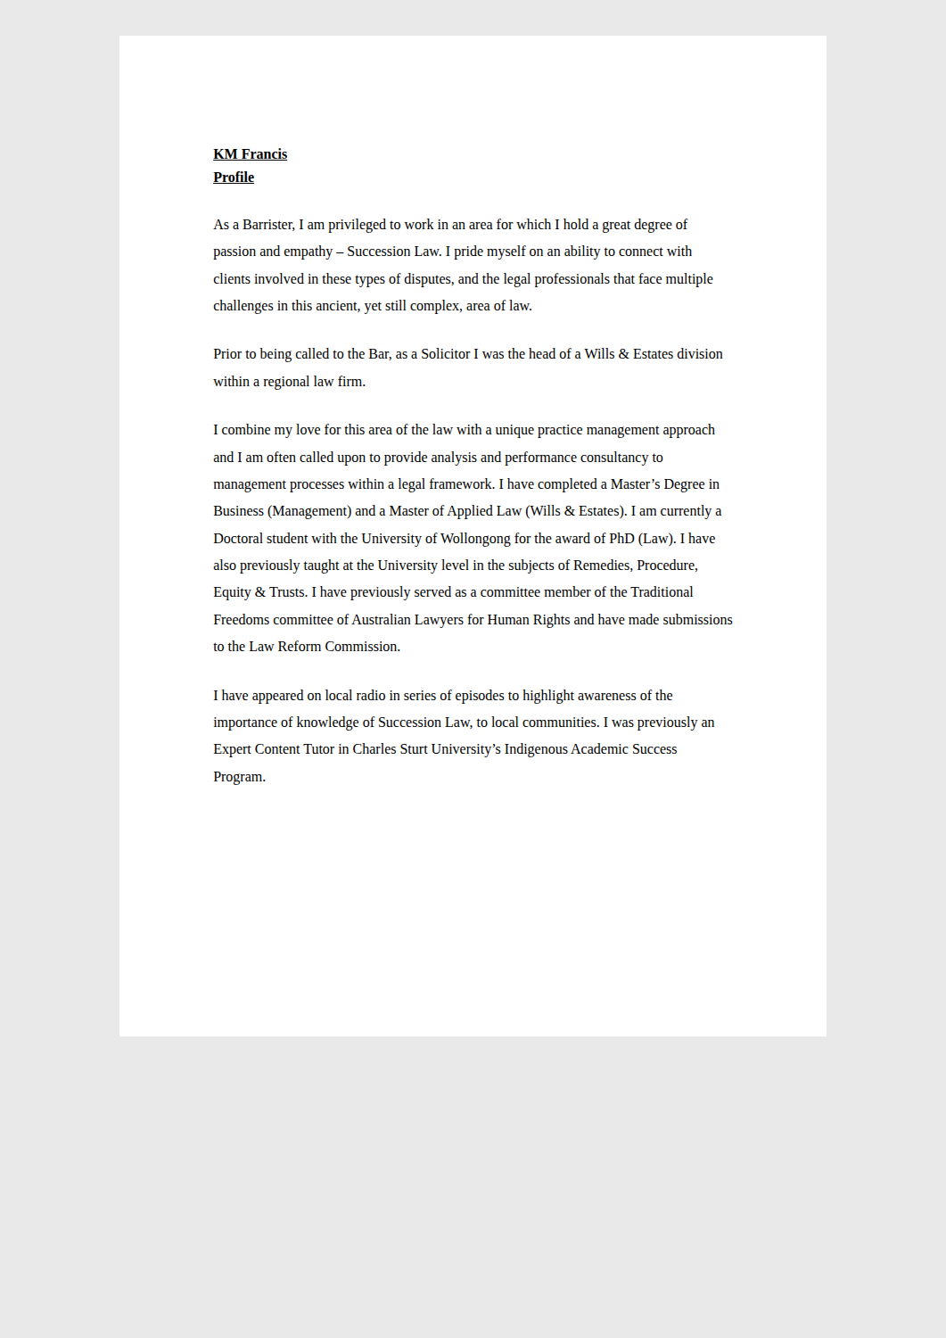KM Francis
Profile
As a Barrister, I am privileged to work in an area for which I hold a great degree of passion and empathy – Succession Law. I pride myself on an ability to connect with clients involved in these types of disputes, and the legal professionals that face multiple challenges in this ancient, yet still complex, area of law.
Prior to being called to the Bar, as a Solicitor I was the head of a Wills & Estates division within a regional law firm.
I combine my love for this area of the law with a unique practice management approach and I am often called upon to provide analysis and performance consultancy to management processes within a legal framework. I have completed a Master’s Degree in Business (Management) and a Master of Applied Law (Wills & Estates). I am currently a Doctoral student with the University of Wollongong for the award of PhD (Law). I have also previously taught at the University level in the subjects of Remedies, Procedure, Equity & Trusts. I have previously served as a committee member of the Traditional Freedoms committee of Australian Lawyers for Human Rights and have made submissions to the Law Reform Commission.
I have appeared on local radio in series of episodes to highlight awareness of the importance of knowledge of Succession Law, to local communities. I was previously an Expert Content Tutor in Charles Sturt University’s Indigenous Academic Success Program.